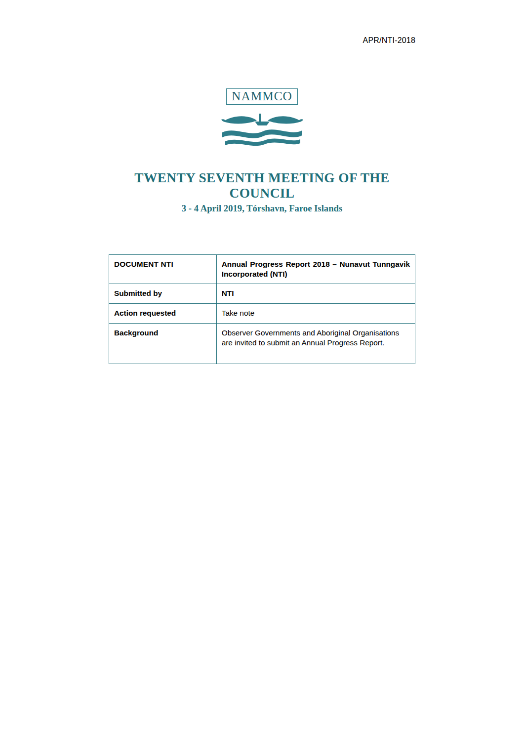APR/NTI-2018
NAMMCO
TWENTY SEVENTH MEETING OF THE COUNCIL
3 - 4 April 2019, Tórshavn, Faroe Islands
| DOCUMENT NTI | Annual Progress Report 2018 – Nunavut Tunngavik Incorporated (NTI) |
| Submitted by | NTI |
| Action requested | Take note |
| Background | Observer Governments and Aboriginal Organisations are invited to submit an Annual Progress Report. |